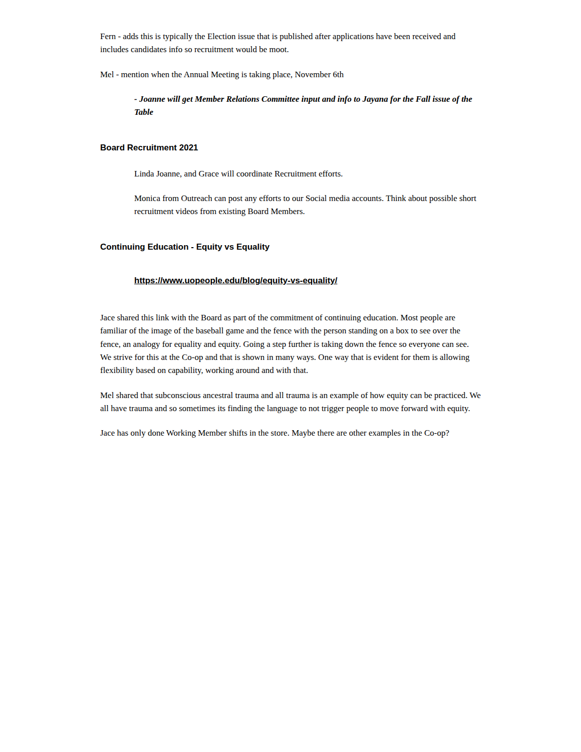Fern - adds this is typically the Election issue that is published after applications have been received and includes candidates info so recruitment would be moot.
Mel - mention when the Annual Meeting is taking place, November 6th
- Joanne will get Member Relations Committee input and info to Jayana for the Fall issue of the Table
Board Recruitment 2021
Linda Joanne, and Grace will coordinate Recruitment efforts.
Monica from Outreach can post any efforts to our Social media accounts. Think about possible short recruitment videos from existing Board Members.
Continuing Education - Equity vs Equality
https://www.uopeople.edu/blog/equity-vs-equality/
Jace shared this link with the Board as part of the commitment of continuing education. Most people are familiar of the image of the baseball game and the fence with the person standing on a box to see over the fence, an analogy for equality and equity. Going a step further is taking down the fence so everyone can see. We strive for this at the Co-op and that is shown in many ways. One way that is evident for them is allowing flexibility based on capability, working around and with that.
Mel shared that subconscious ancestral trauma and all trauma is an example of how equity can be practiced. We all have trauma and so sometimes its finding the language to not trigger people to move forward with equity.
Jace has only done Working Member shifts in the store. Maybe there are other examples in the Co-op?